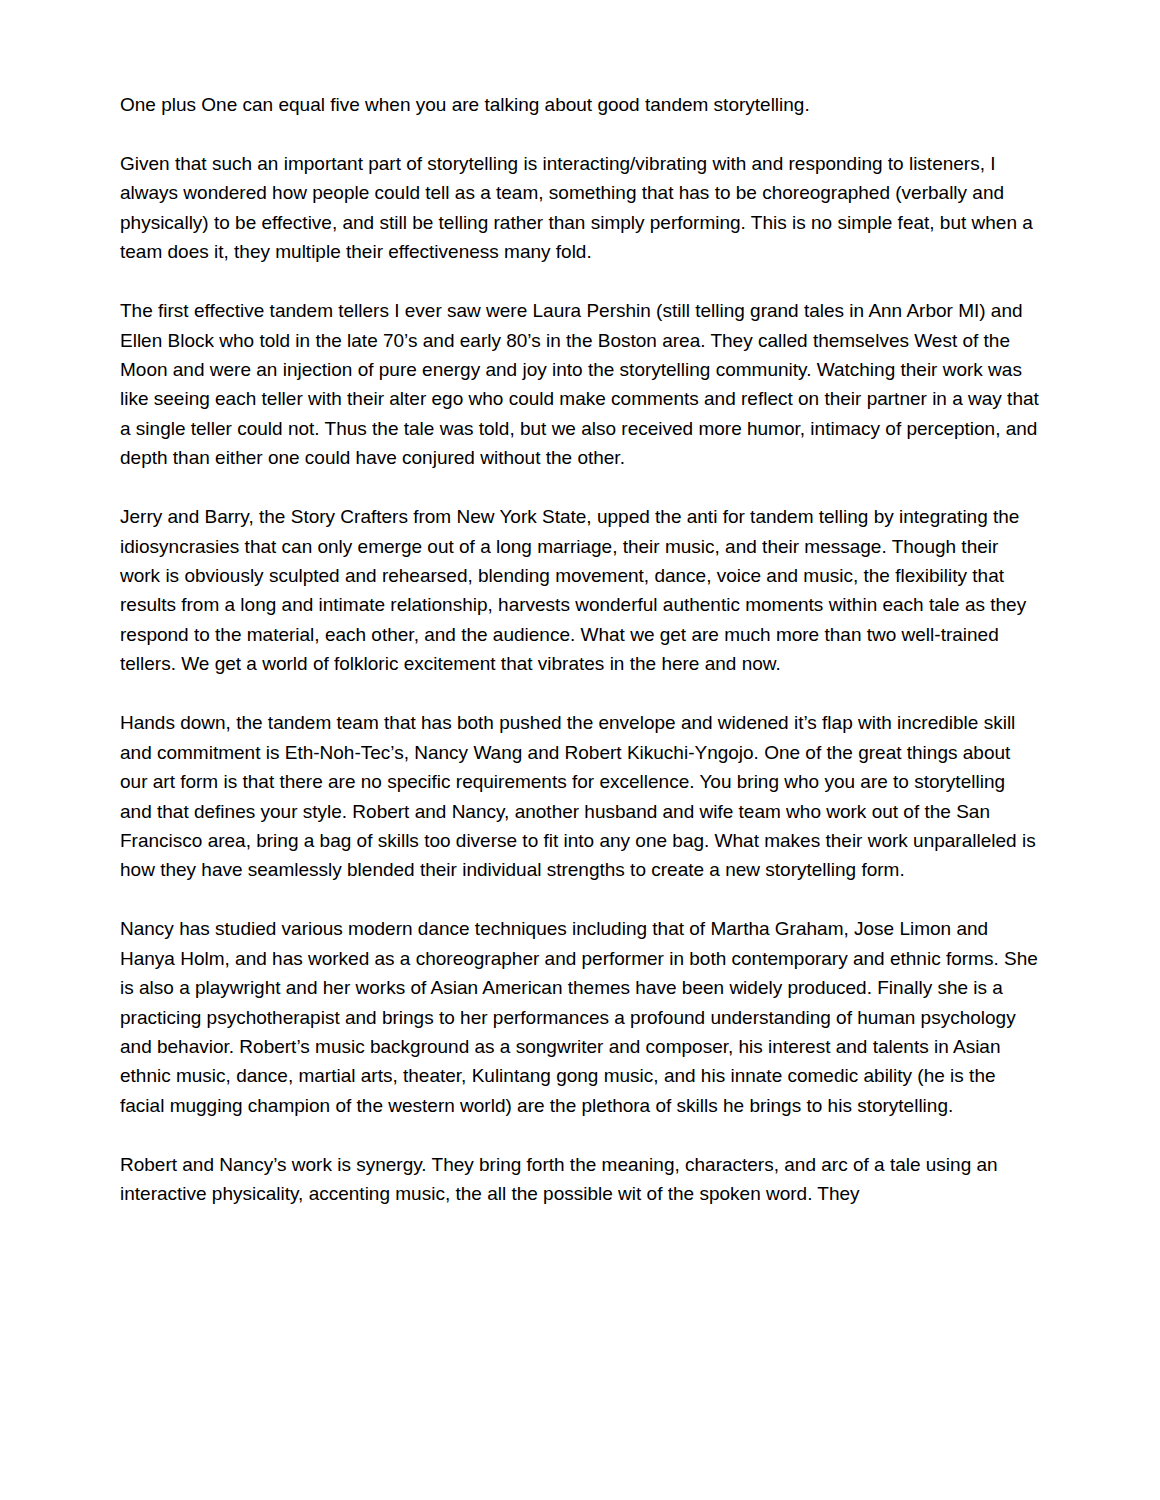One plus One can equal five when you are talking about good tandem storytelling.
Given that such an important part of storytelling is interacting/vibrating with and responding to listeners, I always wondered how people could tell as a team, something that has to be choreographed (verbally and physically) to be effective, and still be telling rather than simply performing. This is no simple feat, but when a team does it, they multiple their effectiveness many fold.
The first effective tandem tellers I ever saw were Laura Pershin (still telling grand tales in Ann Arbor MI) and Ellen Block who told in the late 70’s and early 80’s in the Boston area. They called themselves West of the Moon and were an injection of pure energy and joy into the storytelling community. Watching their work was like seeing each teller with their alter ego who could make comments and reflect on their partner in a way that a single teller could not. Thus the tale was told, but we also received more humor, intimacy of perception, and depth than either one could have conjured without the other.
Jerry and Barry, the Story Crafters from New York State, upped the anti for tandem telling by integrating the idiosyncrasies that can only emerge out of a long marriage, their music, and their message. Though their work is obviously sculpted and rehearsed, blending movement, dance, voice and music, the flexibility that results from a long and intimate relationship, harvests wonderful authentic moments within each tale as they respond to the material, each other, and the audience. What we get are much more than two well-trained tellers. We get a world of folkloric excitement that vibrates in the here and now.
Hands down, the tandem team that has both pushed the envelope and widened it’s flap with incredible skill and commitment is Eth-Noh-Tec’s, Nancy Wang and Robert Kikuchi-Yngojo. One of the great things about our art form is that there are no specific requirements for excellence. You bring who you are to storytelling and that defines your style. Robert and Nancy, another husband and wife team who work out of the San Francisco area, bring a bag of skills too diverse to fit into any one bag. What makes their work unparalleled is how they have seamlessly blended their individual strengths to create a new storytelling form.
Nancy has studied various modern dance techniques including that of Martha Graham, Jose Limon and Hanya Holm, and has worked as a choreographer and performer in both contemporary and ethnic forms. She is also a playwright and her works of Asian American themes have been widely produced. Finally she is a practicing psychotherapist and brings to her performances a profound understanding of human psychology and behavior. Robert’s music background as a songwriter and composer, his interest and talents in Asian ethnic music, dance, martial arts, theater, Kulintang gong music, and his innate comedic ability (he is the facial mugging champion of the western world) are the plethora of skills he brings to his storytelling.
Robert and Nancy’s work is synergy. They bring forth the meaning, characters, and arc of a tale using an interactive physicality, accenting music, the all the possible wit of the spoken word. They